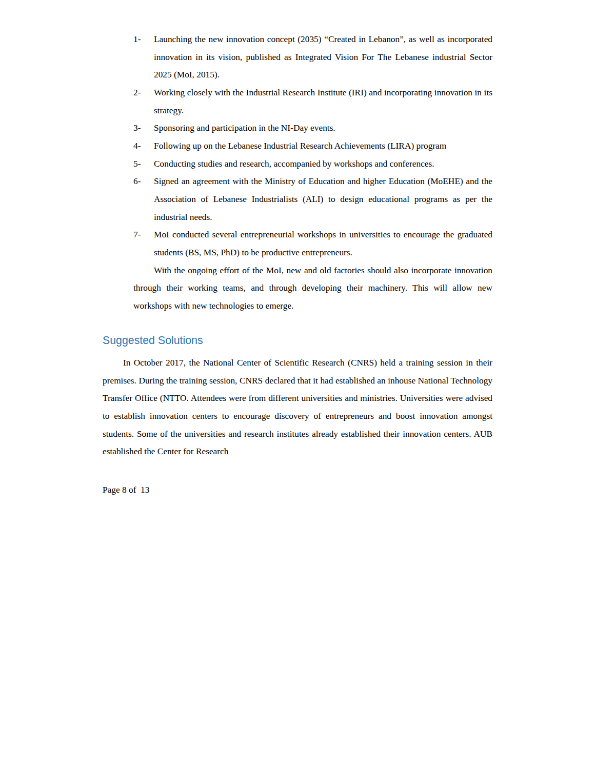Launching the new innovation concept (2035) “Created in Lebanon”, as well as incorporated innovation in its vision, published as Integrated Vision For The Lebanese industrial Sector 2025 (MoI, 2015).
Working closely with the Industrial Research Institute (IRI) and incorporating innovation in its strategy.
Sponsoring and participation in the NI-Day events.
Following up on the Lebanese Industrial Research Achievements (LIRA) program
Conducting studies and research, accompanied by workshops and conferences.
Signed an agreement with the Ministry of Education and higher Education (MoEHE) and the Association of Lebanese Industrialists (ALI) to design educational programs as per the industrial needs.
MoI conducted several entrepreneurial workshops in universities to encourage the graduated students (BS, MS, PhD) to be productive entrepreneurs.
With the ongoing effort of the MoI, new and old factories should also incorporate innovation through their working teams, and through developing their machinery. This will allow new workshops with new technologies to emerge.
Suggested Solutions
In October 2017, the National Center of Scientific Research (CNRS) held a training session in their premises. During the training session, CNRS declared that it had established an inhouse National Technology Transfer Office (NTTO. Attendees were from different universities and ministries. Universities were advised to establish innovation centers to encourage discovery of entrepreneurs and boost innovation amongst students. Some of the universities and research institutes already established their innovation centers. AUB established the Center for Research
Page 8 of 13